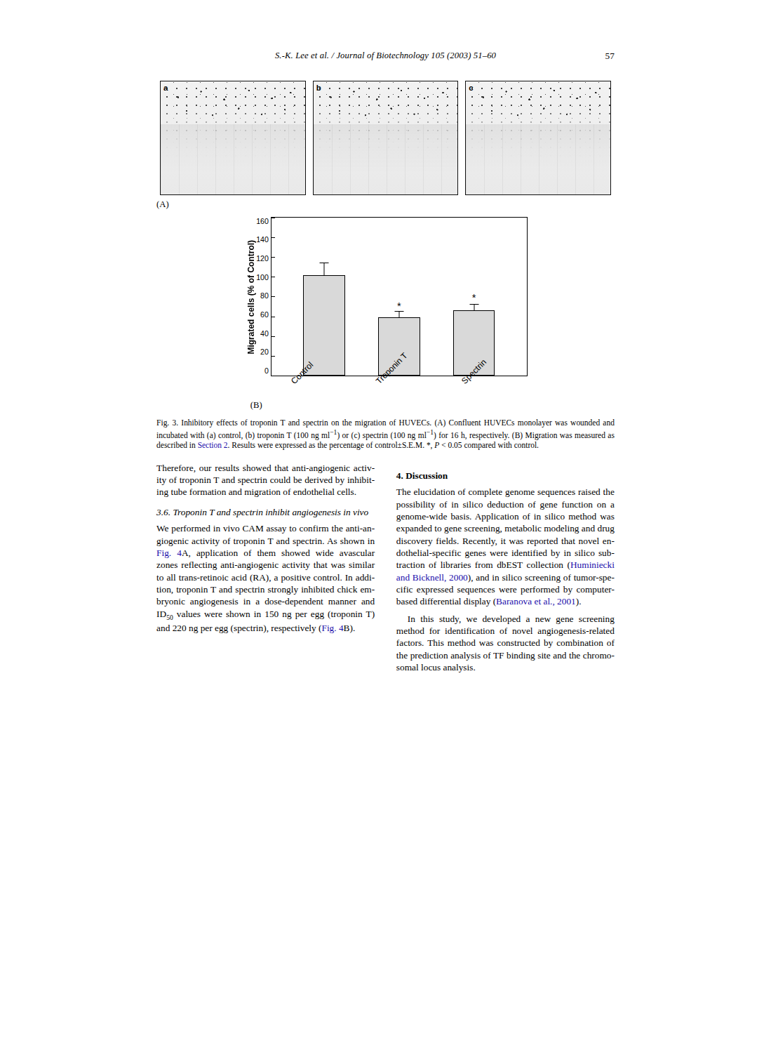S.-K. Lee et al. / Journal of Biotechnology 105 (2003) 51–60 57
a
b
c
(A)
Migrated cells (% of Control)
160 140 120 100 80 60 40 20 0
*
*
Control Troponin T Spectrin
(B)
Fig. 3. Inhibitory effects of troponin T and spectrin on the migration of HUVECs. (A) Confluent HUVECs monolayer was wounded and incubated with (a) control, (b) troponin T (100 ng ml−1) or (c) spectrin (100 ng ml−1) for 16 h, respectively. (B) Migration was measured as described in Section 2. Results were expressed as the percentage of control±S.E.M. *, P < 0.05 compared with control.
Therefore, our results showed that anti-angiogenic activity of troponin T and spectrin could be derived by inhibiting tube formation and migration of endothelial cells.
3.6. Troponin T and spectrin inhibit angiogenesis in vivo
We performed in vivo CAM assay to confirm the anti-angiogenic activity of troponin T and spectrin. As shown in Fig. 4 A, application of them showed wide avascular zones reflecting anti-angiogenic activity that was similar to all trans-retinoic acid (RA), a positive control. In addition, troponin T and spectrin strongly inhibited chick embryonic angiogenesis in a dose-dependent manner and ID50 values were shown in 150 ng per egg (troponin T) and 220 ng per egg (spectrin), respectively (Fig. 4 B).
4. Discussion
The elucidation of complete genome sequences raised the possibility of in silico deduction of gene function on a genome-wide basis. Application of in silico method was expanded to gene screening, metabolic modeling and drug discovery fields. Recently, it was reported that novel endothelial-specific genes were identified by in silico subtraction of libraries from dbEST collection (Huminiecki and Bicknell, 2000), and in silico screening of tumor-specific expressed sequences were performed by computer-based differential display (Baranova et al., 2001).
In this study, we developed a new gene screening method for identification of novel angiogenesis-related factors. This method was constructed by combination of the prediction analysis of TF binding site and the chromosomal locus analysis.